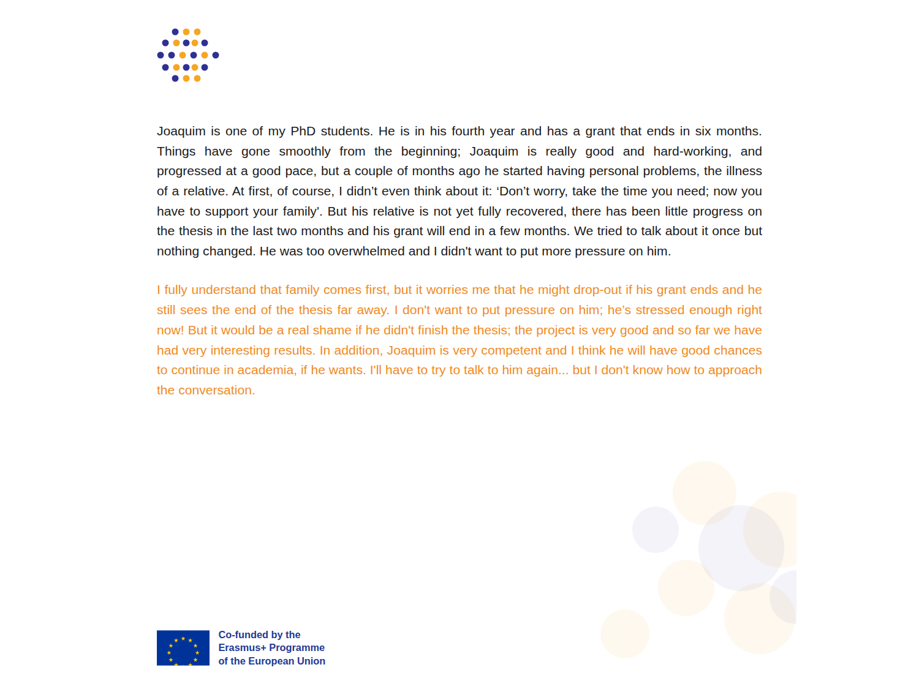Joaquim is one of my PhD students. He is in his fourth year and has a grant that ends in six months. Things have gone smoothly from the beginning; Joaquim is really good and hard-working, and progressed at a good pace, but a couple of months ago he started having personal problems, the illness of a relative. At first, of course, I didn’t even think about it: ‘Don’t worry, take the time you need; now you have to support your family'. But his relative is not yet fully recovered, there has been little progress on the thesis in the last two months and his grant will end in a few months. We tried to talk about it once but nothing changed. He was too overwhelmed and I didn't want to put more pressure on him.
I fully understand that family comes first, but it worries me that he might drop-out if his grant ends and he still sees the end of the thesis far away. I don't want to put pressure on him; he’s stressed enough right now! But it would be a real shame if he didn't finish the thesis; the project is very good and so far we have had very interesting results. In addition, Joaquim is very competent and I think he will have good chances to continue in academia, if he wants. I'll have to try to talk to him again... but I don't know how to approach the conversation.
Co-funded by the
Erasmus+ Programme
of the European Union